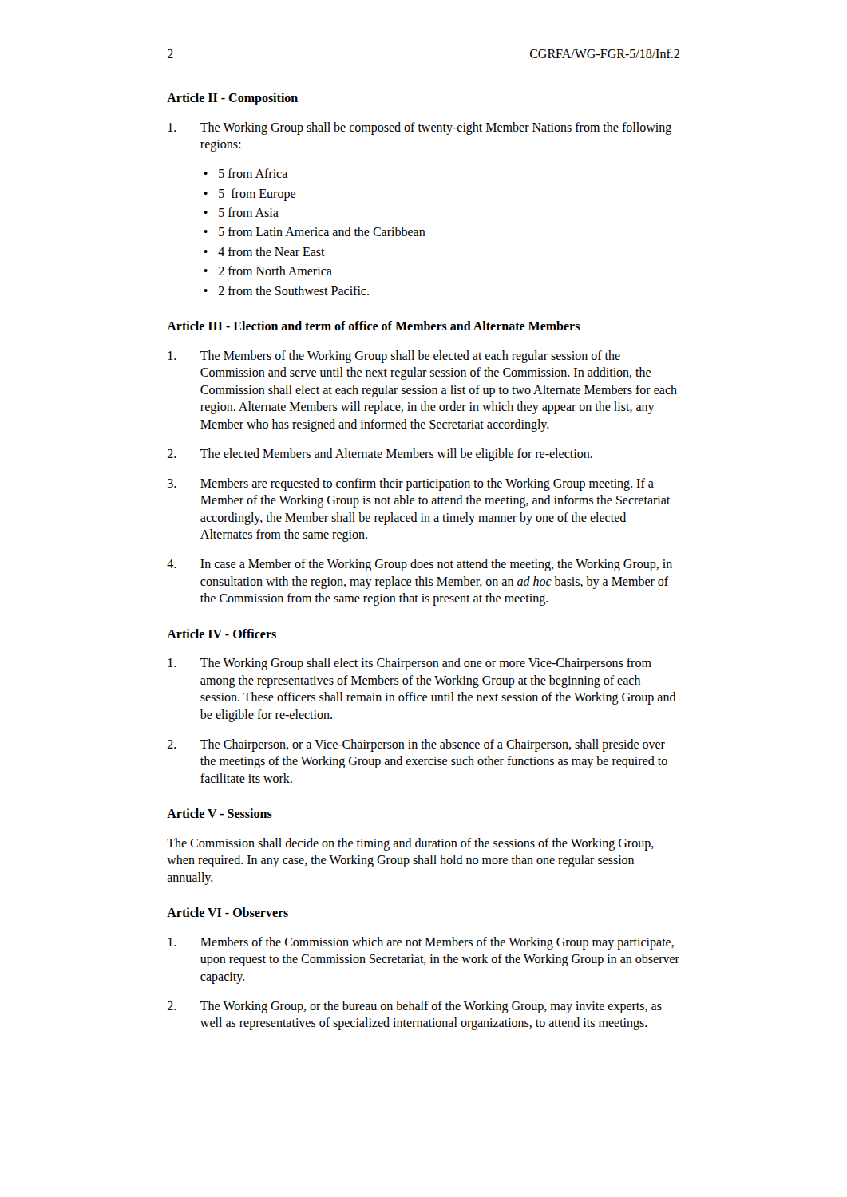2 CGRFA/WG-FGR-5/18/Inf.2
Article II - Composition
1. The Working Group shall be composed of twenty-eight Member Nations from the following regions:
5 from Africa
5 from Europe
5 from Asia
5 from Latin America and the Caribbean
4 from the Near East
2 from North America
2 from the Southwest Pacific.
Article III - Election and term of office of Members and Alternate Members
1. The Members of the Working Group shall be elected at each regular session of the Commission and serve until the next regular session of the Commission. In addition, the Commission shall elect at each regular session a list of up to two Alternate Members for each region. Alternate Members will replace, in the order in which they appear on the list, any Member who has resigned and informed the Secretariat accordingly.
2. The elected Members and Alternate Members will be eligible for re-election.
3. Members are requested to confirm their participation to the Working Group meeting. If a Member of the Working Group is not able to attend the meeting, and informs the Secretariat accordingly, the Member shall be replaced in a timely manner by one of the elected Alternates from the same region.
4. In case a Member of the Working Group does not attend the meeting, the Working Group, in consultation with the region, may replace this Member, on an ad hoc basis, by a Member of the Commission from the same region that is present at the meeting.
Article IV - Officers
1. The Working Group shall elect its Chairperson and one or more Vice-Chairpersons from among the representatives of Members of the Working Group at the beginning of each session. These officers shall remain in office until the next session of the Working Group and be eligible for re-election.
2. The Chairperson, or a Vice-Chairperson in the absence of a Chairperson, shall preside over the meetings of the Working Group and exercise such other functions as may be required to facilitate its work.
Article V - Sessions
The Commission shall decide on the timing and duration of the sessions of the Working Group, when required. In any case, the Working Group shall hold no more than one regular session annually.
Article VI - Observers
1. Members of the Commission which are not Members of the Working Group may participate, upon request to the Commission Secretariat, in the work of the Working Group in an observer capacity.
2. The Working Group, or the bureau on behalf of the Working Group, may invite experts, as well as representatives of specialized international organizations, to attend its meetings.